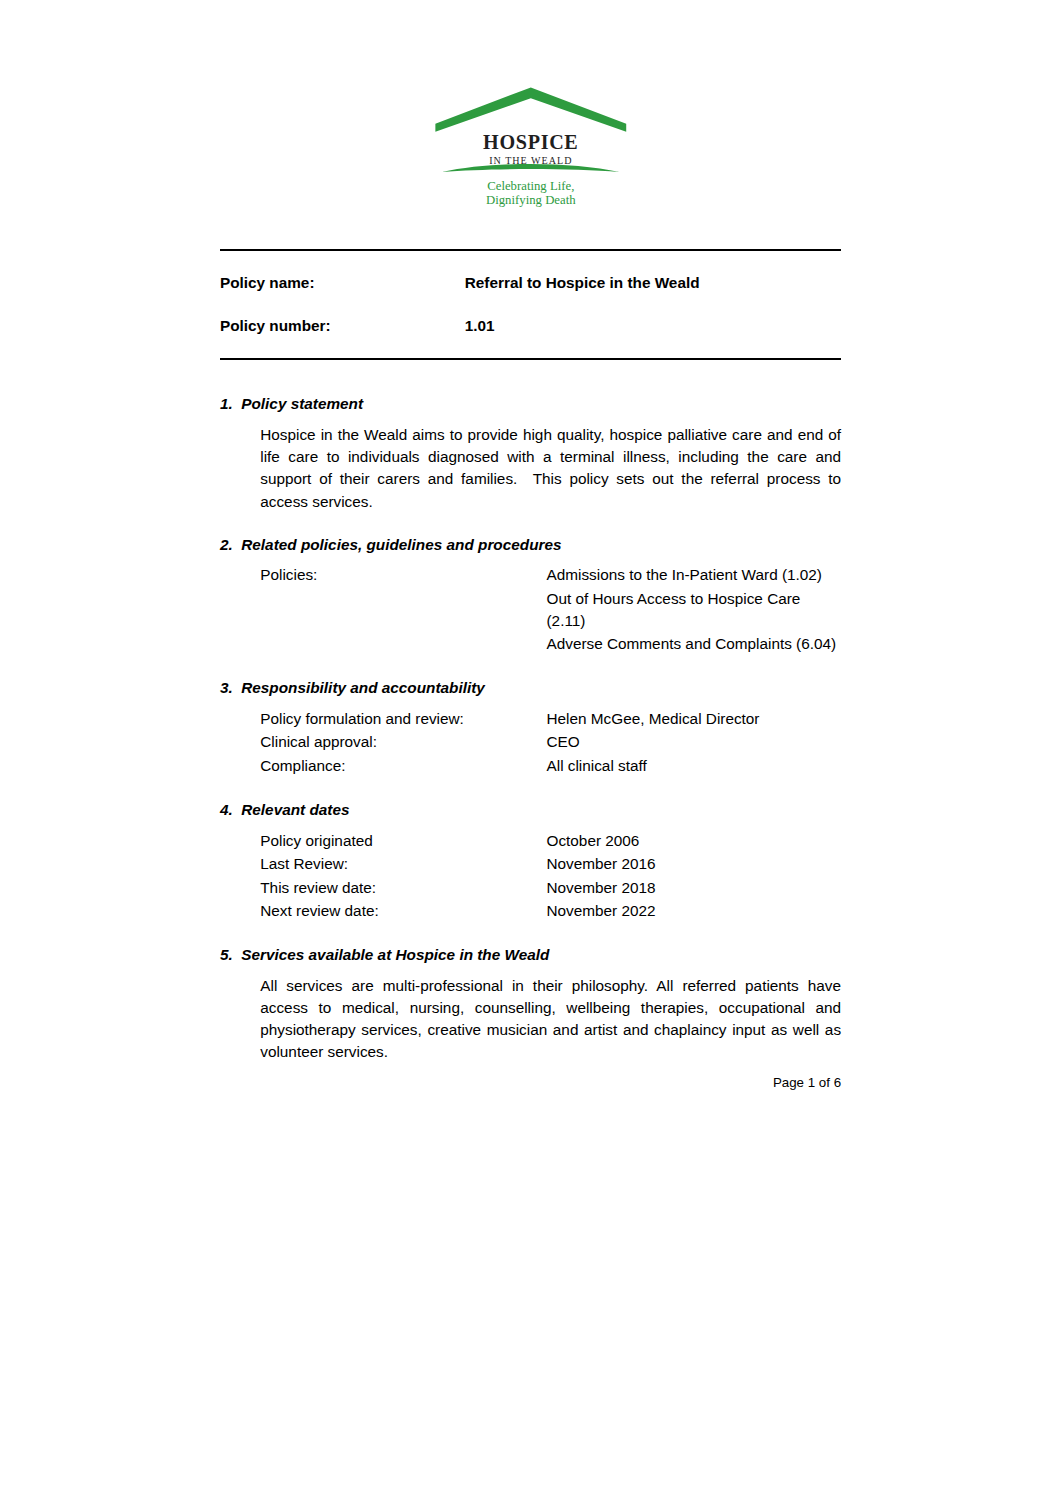Hospice in the Weald HOSPICE IN THE WEALD Celebrating Life, Dignifying Death
| Policy name: | Referral to Hospice in the Weald |
| Policy number: | 1.01 |
1. Policy statement
Hospice in the Weald aims to provide high quality, hospice palliative care and end of life care to individuals diagnosed with a terminal illness, including the care and support of their carers and families. This policy sets out the referral process to access services.
2. Related policies, guidelines and procedures
| Policies: | Admissions to the In-Patient Ward (1.02) |
| | Out of Hours Access to Hospice Care (2.11) |
| | Adverse Comments and Complaints (6.04) |
3. Responsibility and accountability
| Policy formulation and review: | Helen McGee, Medical Director |
| Clinical approval: | CEO |
| Compliance: | All clinical staff |
4. Relevant dates
| Policy originated | October 2006 |
| Last Review: | November 2016 |
| This review date: | November 2018 |
| Next review date: | November 2022 |
5. Services available at Hospice in the Weald
All services are multi-professional in their philosophy. All referred patients have access to medical, nursing, counselling, wellbeing therapies, occupational and physiotherapy services, creative musician and artist and chaplaincy input as well as volunteer services.
Page 1 of 6